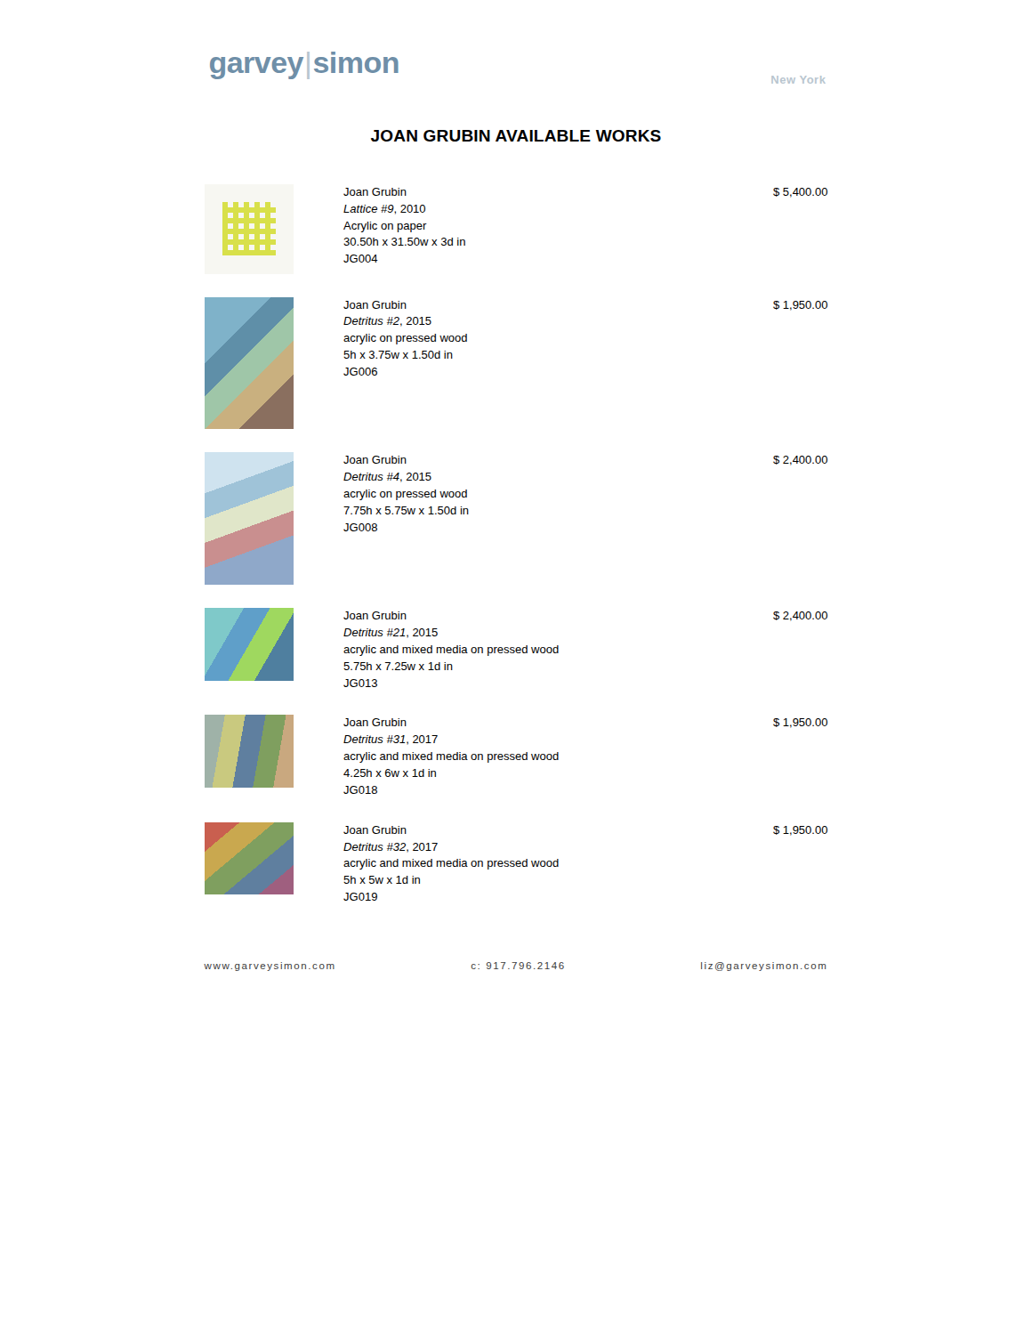garvey|simon
New York
JOAN GRUBIN AVAILABLE WORKS
| | Joan Grubin Lattice #9 , 2010 Acrylic on paper 30.50h x 31.50w x 3d in JG004 | $ 5,400.00 |
| | Joan Grubin Detritus #2 , 2015 acrylic on pressed wood 5h x 3.75w x 1.50d in JG006 | $ 1,950.00 |
| | Joan Grubin Detritus #4 , 2015 acrylic on pressed wood 7.75h x 5.75w x 1.50d in JG008 | $ 2,400.00 |
| | Joan Grubin Detritus #21 , 2015 acrylic and mixed media on pressed wood 5.75h x 7.25w x 1d in JG013 | $ 2,400.00 |
| | Joan Grubin Detritus #31 , 2017 acrylic and mixed media on pressed wood 4.25h x 6w x 1d in JG018 | $ 1,950.00 |
| | Joan Grubin Detritus #32 , 2017 acrylic and mixed media on pressed wood 5h x 5w x 1d in JG019 | $ 1,950.00 |
www.garveysimon.com c: 917.796.2146 liz@garveysimon.com